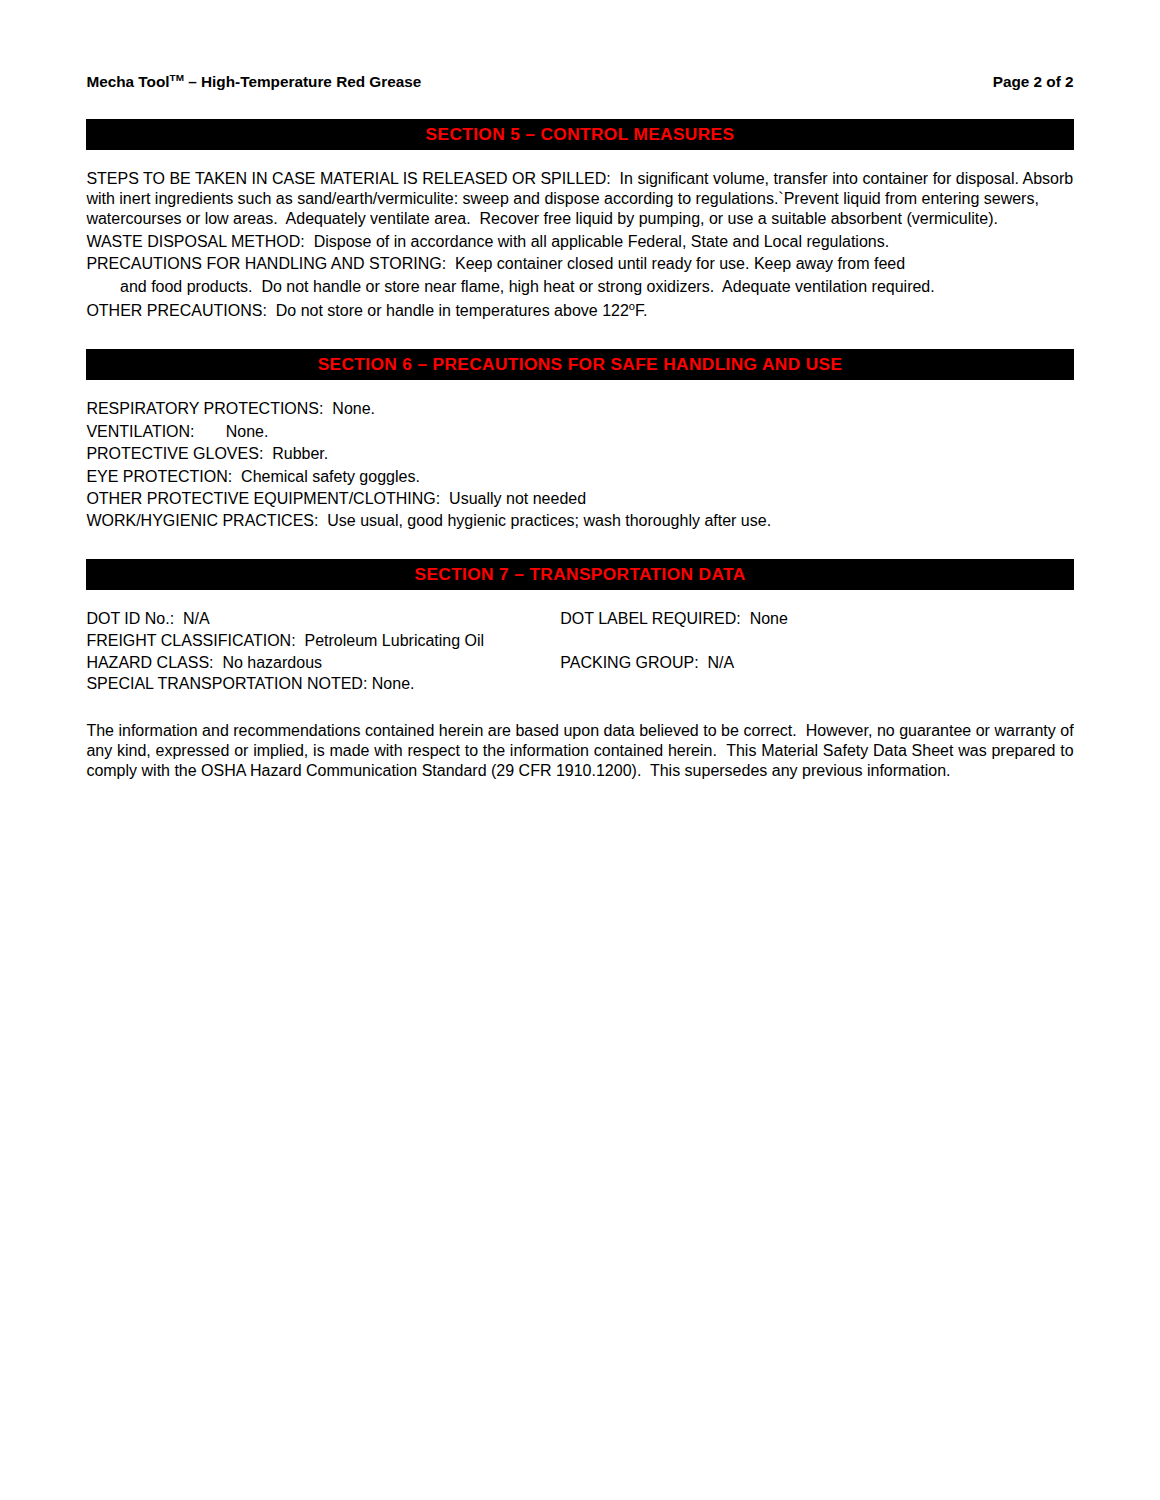Mecha ToolTM – High-Temperature Red Grease Page 2 of 2
SECTION 5 – CONTROL MEASURES
STEPS TO BE TAKEN IN CASE MATERIAL IS RELEASED OR SPILLED: In significant volume, transfer into container for disposal. Absorb with inert ingredients such as sand/earth/vermiculite: sweep and dispose according to regulations.`Prevent liquid from entering sewers, watercourses or low areas. Adequately ventilate area. Recover free liquid by pumping, or use a suitable absorbent (vermiculite).
WASTE DISPOSAL METHOD: Dispose of in accordance with all applicable Federal, State and Local regulations.
PRECAUTIONS FOR HANDLING AND STORING: Keep container closed until ready for use. Keep away from feed
and food products. Do not handle or store near flame, high heat or strong oxidizers. Adequate ventilation required.
OTHER PRECAUTIONS: Do not store or handle in temperatures above 122oF.
SECTION 6 – PRECAUTIONS FOR SAFE HANDLING AND USE
RESPIRATORY PROTECTIONS: None.
VENTILATION: None.
PROTECTIVE GLOVES: Rubber.
EYE PROTECTION: Chemical safety goggles.
OTHER PROTECTIVE EQUIPMENT/CLOTHING: Usually not needed
WORK/HYGIENIC PRACTICES: Use usual, good hygienic practices; wash thoroughly after use.
SECTION 7 – TRANSPORTATION DATA
| DOT ID No.: N/A | DOT LABEL REQUIRED: None |
| FREIGHT CLASSIFICATION: Petroleum Lubricating Oil | |
| HAZARD CLASS: No hazardous | PACKING GROUP: N/A |
| SPECIAL TRANSPORTATION NOTED: None. | |
The information and recommendations contained herein are based upon data believed to be correct. However, no guarantee or warranty of any kind, expressed or implied, is made with respect to the information contained herein. This Material Safety Data Sheet was prepared to comply with the OSHA Hazard Communication Standard (29 CFR 1910.1200). This supersedes any previous information.